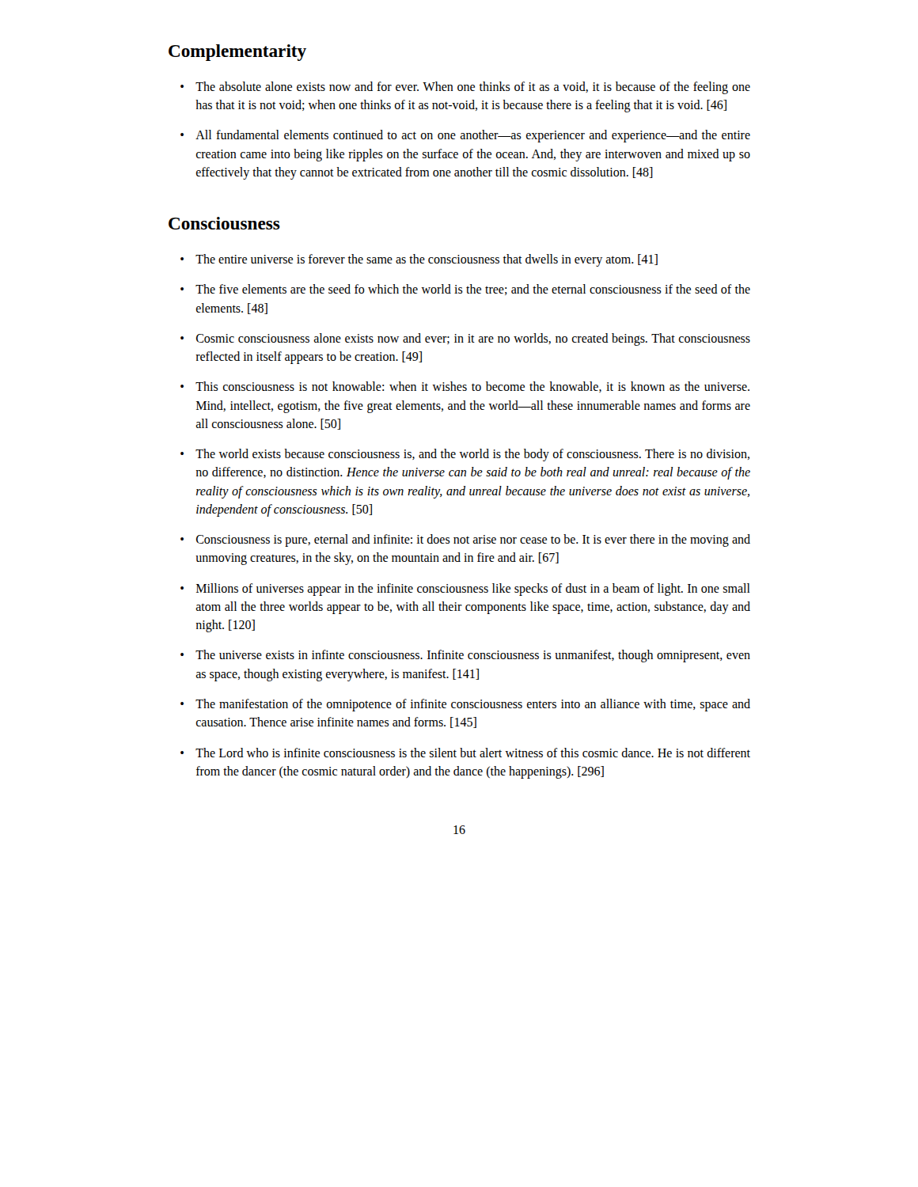Complementarity
The absolute alone exists now and for ever. When one thinks of it as a void, it is because of the feeling one has that it is not void; when one thinks of it as not-void, it is because there is a feeling that it is void. [46]
All fundamental elements continued to act on one another—as experiencer and experience—and the entire creation came into being like ripples on the surface of the ocean. And, they are interwoven and mixed up so effectively that they cannot be extricated from one another till the cosmic dissolution. [48]
Consciousness
The entire universe is forever the same as the consciousness that dwells in every atom. [41]
The five elements are the seed fo which the world is the tree; and the eternal consciousness if the seed of the elements. [48]
Cosmic consciousness alone exists now and ever; in it are no worlds, no created beings. That consciousness reflected in itself appears to be creation. [49]
This consciousness is not knowable: when it wishes to become the knowable, it is known as the universe. Mind, intellect, egotism, the five great elements, and the world—all these innumerable names and forms are all consciousness alone. [50]
The world exists because consciousness is, and the world is the body of consciousness. There is no division, no difference, no distinction. Hence the universe can be said to be both real and unreal: real because of the reality of consciousness which is its own reality, and unreal because the universe does not exist as universe, independent of consciousness. [50]
Consciousness is pure, eternal and infinite: it does not arise nor cease to be. It is ever there in the moving and unmoving creatures, in the sky, on the mountain and in fire and air. [67]
Millions of universes appear in the infinite consciousness like specks of dust in a beam of light. In one small atom all the three worlds appear to be, with all their components like space, time, action, substance, day and night. [120]
The universe exists in infinte consciousness. Infinite consciousness is unmanifest, though omnipresent, even as space, though existing everywhere, is manifest. [141]
The manifestation of the omnipotence of infinite consciousness enters into an alliance with time, space and causation. Thence arise infinite names and forms. [145]
The Lord who is infinite consciousness is the silent but alert witness of this cosmic dance. He is not different from the dancer (the cosmic natural order) and the dance (the happenings). [296]
16